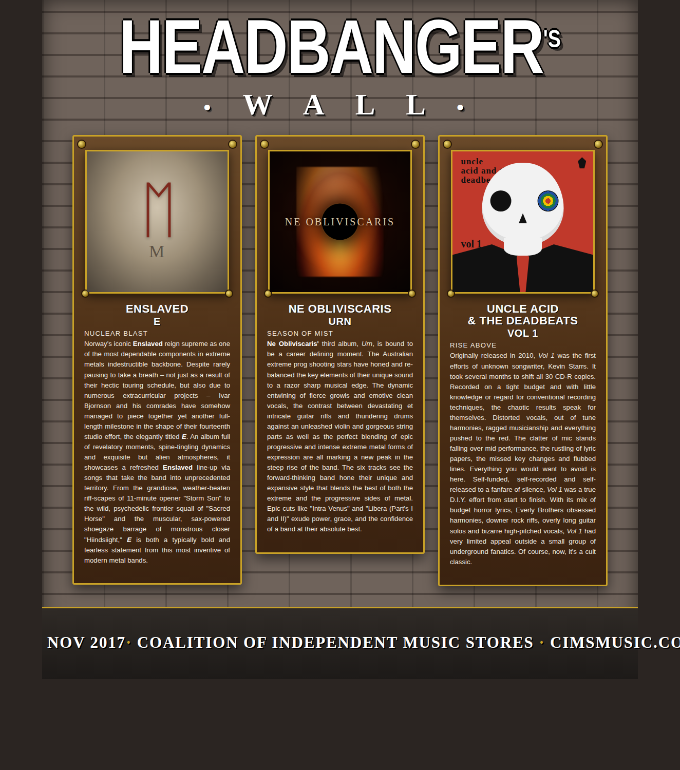HEADBANGER'S
• W A L L •
ᛖ
M
ENSLAVED
E
Nuclear Blast
Norway's iconic Enslaved reign supreme as one of the most dependable components in extreme metals indestructible backbone. Despite rarely pausing to take a breath – not just as a result of their hectic touring schedule, but also due to numerous extracurricular projects – Ivar Bjornson and his comrades have somehow managed to piece together yet another full-length milestone in the shape of their fourteenth studio effort, the elegantly titled E. An album full of revelatory moments, spine-tingling dynamics and exquisite but alien atmospheres, it showcases a refreshed Enslaved line-up via songs that take the band into unprecedented territory. From the grandiose, weather-beaten riff-scapes of 11-minute opener "Storm Son" to the wild, psychedelic frontier squall of "Sacred Horse" and the muscular, sax-powered shoegaze barrage of monstrous closer "Hiindsiight," E is both a typically bold and fearless statement from this most inventive of modern metal bands.
NE OBLIVISCARIS
NE OBLIVISCARIS
URN
Season of Mist
Ne Obliviscaris' third album, Urn, is bound to be a career defining moment. The Australian extreme prog shooting stars have honed and re-balanced the key elements of their unique sound to a razor sharp musical edge. The dynamic entwining of fierce growls and emotive clean vocals, the contrast between devastating et intricate guitar riffs and thundering drums against an unleashed violin and gorgeous string parts as well as the perfect blending of epic progressive and intense extreme metal forms of expression are all marking a new peak in the steep rise of the band. The six tracks see the forward-thinking band hone their unique and expansive style that blends the best of both the extreme and the progressive sides of metal. Epic cuts like "Intra Venus" and "Libera (Part's I and II)" exude power, grace, and the confidence of a band at their absolute best.
uncle
acid and the
deadbeats
vol 1
UNCLE ACID
& THE DEADBEATS
VOL 1
Rise Above
Originally released in 2010, Vol 1 was the first efforts of unknown songwriter, Kevin Starrs. It took several months to shift all 30 CD-R copies. Recorded on a tight budget and with little knowledge or regard for conventional recording techniques, the chaotic results speak for themselves. Distorted vocals, out of tune harmonies, ragged musicianship and everything pushed to the red. The clatter of mic stands falling over mid performance, the rustling of lyric papers, the missed key changes and flubbed lines. Everything you would want to avoid is here. Self-funded, self-recorded and self-released to a fanfare of silence, Vol 1 was a true D.I.Y. effort from start to finish. With its mix of budget horror lyrics, Everly Brothers obsessed harmonies, downer rock riffs, overly long guitar solos and bizarre high-pitched vocals, Vol 1 had very limited appeal outside a small group of underground fanatics. Of course, now, it's a cult classic.
NOV 2017· COALITION OF INDEPENDENT MUSIC STORES · CIMSMUSIC.COM